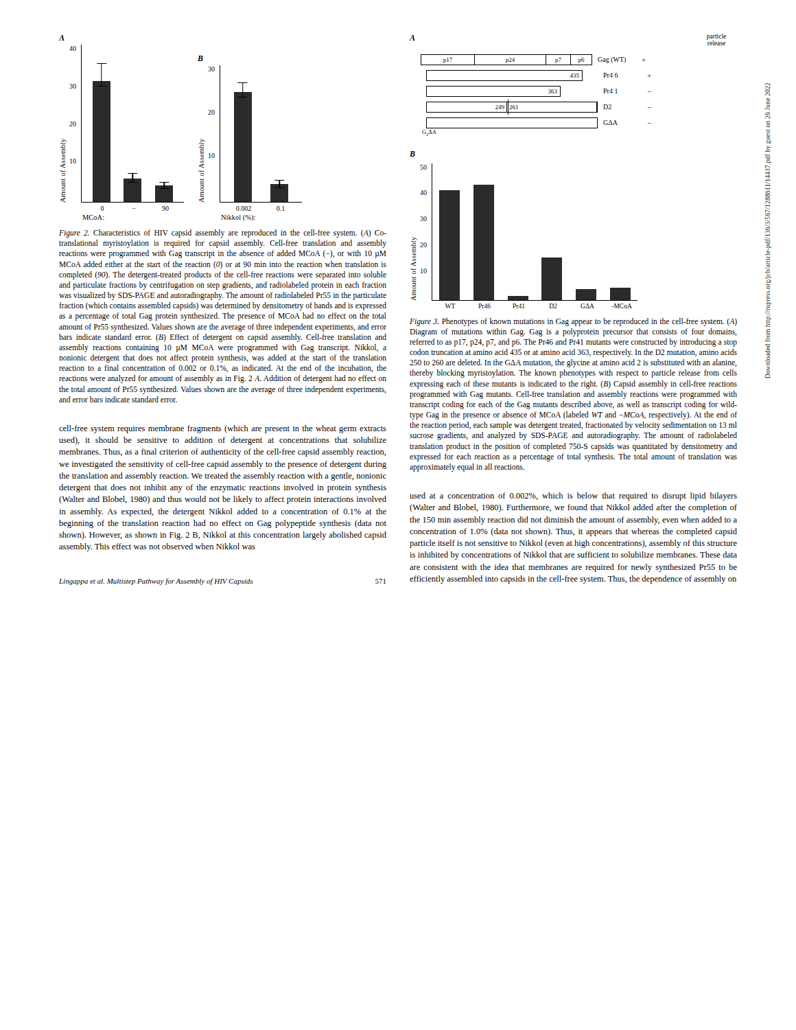Downloaded from http://rupress.org/jcb/article-pdf/136/3/567/1288611/14437.pdf by guest on 26 June 2022
A
Amount of Assembly
40 30 20 10
0−90
MCoA:
B
Amount of Assembly
30 20 10
0.0020.1
Nikkol (%):
Figure 2. Characteristics of HIV capsid assembly are reproduced in the cell-free system. (A) Co-translational myristoylation is required for capsid assembly. Cell-free translation and assembly reactions were programmed with Gag transcript in the absence of added MCoA (−), or with 10 µM MCoA added either at the start of the reaction (0) or at 90 min into the reaction when translation is completed (90). The detergent-treated products of the cell-free reactions were separated into soluble and particulate fractions by centrifugation on step gradients, and radiolabeled protein in each fraction was visualized by SDS-PAGE and autoradiography. The amount of radiolabeled Pr55 in the particulate fraction (which contains assembled capsids) was determined by densitometry of bands and is expressed as a percentage of total Gag protein synthesized. The presence of MCoA had no effect on the total amount of Pr55 synthesized. Values shown are the average of three independent experiments, and error bars indicate standard error. (B) Effect of detergent on capsid assembly. Cell-free translation and assembly reactions containing 10 µM MCoA were programmed with Gag transcript. Nikkol, a nonionic detergent that does not affect protein synthesis, was added at the start of the translation reaction to a final concentration of 0.002 or 0.1%, as indicated. At the end of the incubation, the reactions were analyzed for amount of assembly as in Fig. 2 A. Addition of detergent had no effect on the total amount of Pr55 synthesized. Values shown are the average of three independent experiments, and error bars indicate standard error.
cell-free system requires membrane fragments (which are present in the wheat germ extracts used), it should be sensitive to addition of detergent at concentrations that solubilize membranes. Thus, as a final criterion of authenticity of the cell-free capsid assembly reaction, we investigated the sensitivity of cell-free capsid assembly to the presence of detergent during the translation and assembly reaction. We treated the assembly reaction with a gentle, nonionic detergent that does not inhibit any of the enzymatic reactions involved in protein synthesis (Walter and Blobel, 1980) and thus would not be likely to affect protein interactions involved in assembly. As expected, the detergent Nikkol added to a concentration of 0.1% at the beginning of the translation reaction had no effect on Gag polypeptide synthesis (data not shown). However, as shown in Fig. 2 B, Nikkol at this concentration largely abolished capsid assembly. This effect was not observed when Nikkol was
Lingappa et al. Multistep Pathway for Assembly of HIV Capsids 571
A
particle
release
p17
p24
p7
p6
Gag (WT)
+
435
Pr4 6
+
363
Pr4 1
−
249
261
D2
−
GΔA
−
G2ΔA
B
Amount of Assembly
50 40 30 20 10
WT Pr46 Pr41 D2 GΔA -MCoA
Figure 3. Phenotypes of known mutations in Gag appear to be reproduced in the cell-free system. (A) Diagram of mutations within Gag. Gag is a polyprotein precursor that consists of four domains, referred to as p17, p24, p7, and p6. The Pr46 and Pr41 mutants were constructed by introducing a stop codon truncation at amino acid 435 or at amino acid 363, respectively. In the D2 mutation, amino acids 250 to 260 are deleted. In the GΔA mutation, the glycine at amino acid 2 is substituted with an alanine, thereby blocking myristoylation. The known phenotypes with respect to particle release from cells expressing each of these mutants is indicated to the right. (B) Capsid assembly in cell-free reactions programmed with Gag mutants. Cell-free translation and assembly reactions were programmed with transcript coding for each of the Gag mutants described above, as well as transcript coding for wild-type Gag in the presence or absence of MCoA (labeled WT and −MCoA, respectively). At the end of the reaction period, each sample was detergent treated, fractionated by velocity sedimentation on 13 ml sucrose gradients, and analyzed by SDS-PAGE and autoradiography. The amount of radiolabeled translation product in the position of completed 750-S capsids was quantitated by densitometry and expressed for each reaction as a percentage of total synthesis. The total amount of translation was approximately equal in all reactions.
used at a concentration of 0.002%, which is below that required to disrupt lipid bilayers (Walter and Blobel, 1980). Furthermore, we found that Nikkol added after the completion of the 150 min assembly reaction did not diminish the amount of assembly, even when added to a concentration of 1.0% (data not shown). Thus, it appears that whereas the completed capsid particle itself is not sensitive to Nikkol (even at high concentrations), assembly of this structure is inhibited by concentrations of Nikkol that are sufficient to solubilize membranes. These data are consistent with the idea that membranes are required for newly synthesized Pr55 to be efficiently assembled into capsids in the cell-free system. Thus, the dependence of assembly on